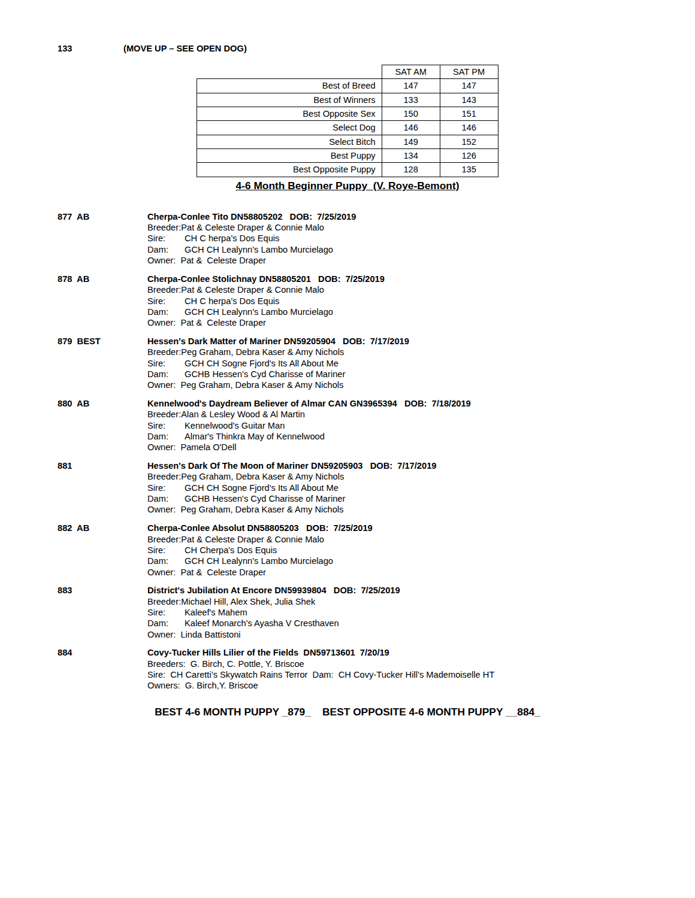133(MOVE UP – SEE OPEN DOG)
| | SAT AM | SAT PM |
| Best of Breed | 147 | 147 |
| Best of Winners | 133 | 143 |
| Best Opposite Sex | 150 | 151 |
| Select Dog | 146 | 146 |
| Select Bitch | 149 | 152 |
| Best Puppy | 134 | 126 |
| Best Opposite Puppy | 128 | 135 |
4-6 Month Beginner Puppy (V. Roye-Bemont)
877 AB Cherpa-Conlee Tito DN58805202 DOB: 7/25/2019 Breeder:Pat & Celeste Draper & Connie Malo Sire: CH C herpa's Dos Equis Dam: GCH CH Lealynn's Lambo Murcielago Owner: Pat & Celeste Draper
878 AB Cherpa-Conlee Stolichnay DN58805201 DOB: 7/25/2019 Breeder:Pat & Celeste Draper & Connie Malo Sire: CH C herpa's Dos Equis Dam: GCH CH Lealynn's Lambo Murcielago Owner: Pat & Celeste Draper
879 BEST Hessen's Dark Matter of Mariner DN59205904 DOB: 7/17/2019 Breeder:Peg Graham, Debra Kaser & Amy Nichols Sire: GCH CH Sogne Fjord's Its All About Me Dam: GCHB Hessen's Cyd Charisse of Mariner Owner: Peg Graham, Debra Kaser & Amy Nichols
880 AB Kennelwood's Daydream Believer of Almar CAN GN3965394 DOB: 7/18/2019 Breeder:Alan & Lesley Wood & Al Martin Sire: Kennelwood's Guitar Man Dam: Almar's Thinkra May of Kennelwood Owner: Pamela O'Dell
881 Hessen's Dark Of The Moon of Mariner DN59205903 DOB: 7/17/2019 Breeder:Peg Graham, Debra Kaser & Amy Nichols Sire: GCH CH Sogne Fjord's Its All About Me Dam: GCHB Hessen's Cyd Charisse of Mariner Owner: Peg Graham, Debra Kaser & Amy Nichols
882 AB Cherpa-Conlee Absolut DN58805203 DOB: 7/25/2019 Breeder:Pat & Celeste Draper & Connie Malo Sire: CH Cherpa's Dos Equis Dam: GCH CH Lealynn's Lambo Murcielago Owner: Pat & Celeste Draper
883 District's Jubilation At Encore DN59939804 DOB: 7/25/2019 Breeder:Michael Hill, Alex Shek, Julia Shek Sire: Kaleef's Mahem Dam: Kaleef Monarch's Ayasha V Cresthaven Owner: Linda Battistoni
884 Covy-Tucker Hills Lilier of the Fields DN59713601 7/20/19 Breeders: G. Birch, C. Pottle, Y. Briscoe Sire: CH Caretti’s Skywatch Rains Terror Dam: CH Covy-Tucker Hill’s Mademoiselle HT Owners: G. Birch,Y. Briscoe
BEST 4-6 MONTH PUPPY _879_ BEST OPPOSITE 4-6 MONTH PUPPY __884_